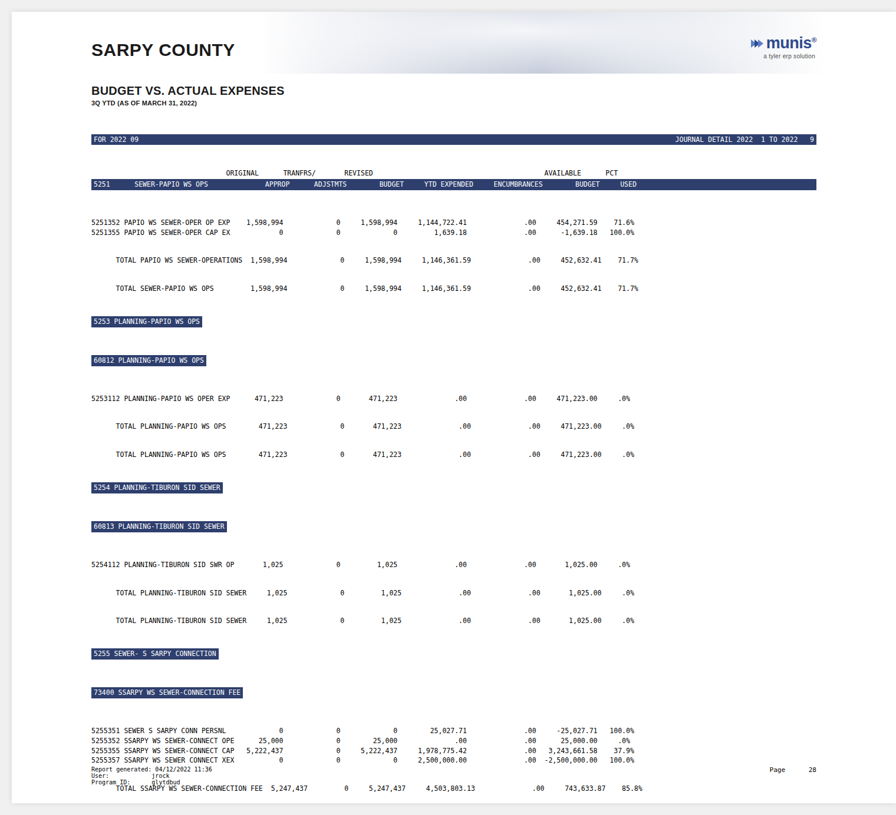SARPY COUNTY
munis®
a tyler erp solution
BUDGET VS. ACTUAL EXPENSES
3Q YTD (AS OF MARCH 31, 2022)
FOR 2022 09 JOURNAL DETAIL 2022 1 TO 2022 9
ORIGINAL TRANFRS/ REVISED AVAILABLE PCT
5251 SEWER-PAPIO WS OPS APPROP ADJSTMTS BUDGET YTD EXPENDED ENCUMBRANCES BUDGET USED
5251352 PAPIO WS SEWER-OPER OP EXP 1,598,994 0 1,598,994 1,144,722.41 .00 454,271.59 71.6% 5251355 PAPIO WS SEWER-OPER CAP EX 0 0 0 1,639.18 .00 -1,639.18 100.0%
TOTAL PAPIO WS SEWER-OPERATIONS 1,598,994 0 1,598,994 1,146,361.59 .00 452,632.41 71.7%
TOTAL SEWER-PAPIO WS OPS 1,598,994 0 1,598,994 1,146,361.59 .00 452,632.41 71.7%
5253 PLANNING-PAPIO WS OPS
60812 PLANNING-PAPIO WS OPS
5253112 PLANNING-PAPIO WS OPER EXP 471,223 0 471,223 .00 .00 471,223.00 .0%
TOTAL PLANNING-PAPIO WS OPS 471,223 0 471,223 .00 .00 471,223.00 .0%
TOTAL PLANNING-PAPIO WS OPS 471,223 0 471,223 .00 .00 471,223.00 .0%
5254 PLANNING-TIBURON SID SEWER
60813 PLANNING-TIBURON SID SEWER
5254112 PLANNING-TIBURON SID SWR OP 1,025 0 1,025 .00 .00 1,025.00 .0%
TOTAL PLANNING-TIBURON SID SEWER 1,025 0 1,025 .00 .00 1,025.00 .0%
TOTAL PLANNING-TIBURON SID SEWER 1,025 0 1,025 .00 .00 1,025.00 .0%
5255 SEWER- S SARPY CONNECTION
73400 SSARPY WS SEWER-CONNECTION FEE
5255351 SEWER S SARPY CONN PERSNL 0 0 0 25,027.71 .00 -25,027.71 100.0% 5255352 SSARPY WS SEWER-CONNECT OPE 25,000 0 25,000 .00 .00 25,000.00 .0% 5255355 SSARPY WS SEWER-CONNECT CAP 5,222,437 0 5,222,437 1,978,775.42 .00 3,243,661.58 37.9% 5255357 SSARPY WS SEWER CONNECT XEX 0 0 0 2,500,000.00 .00 -2,500,000.00 100.0%
TOTAL SSARPY WS SEWER-CONNECTION FEE 5,247,437 0 5,247,437 4,503,803.13 .00 743,633.87 85.8%
Report generated: 04/12/2022 11:36 User: jrock Program ID: glytdbud
Page 28